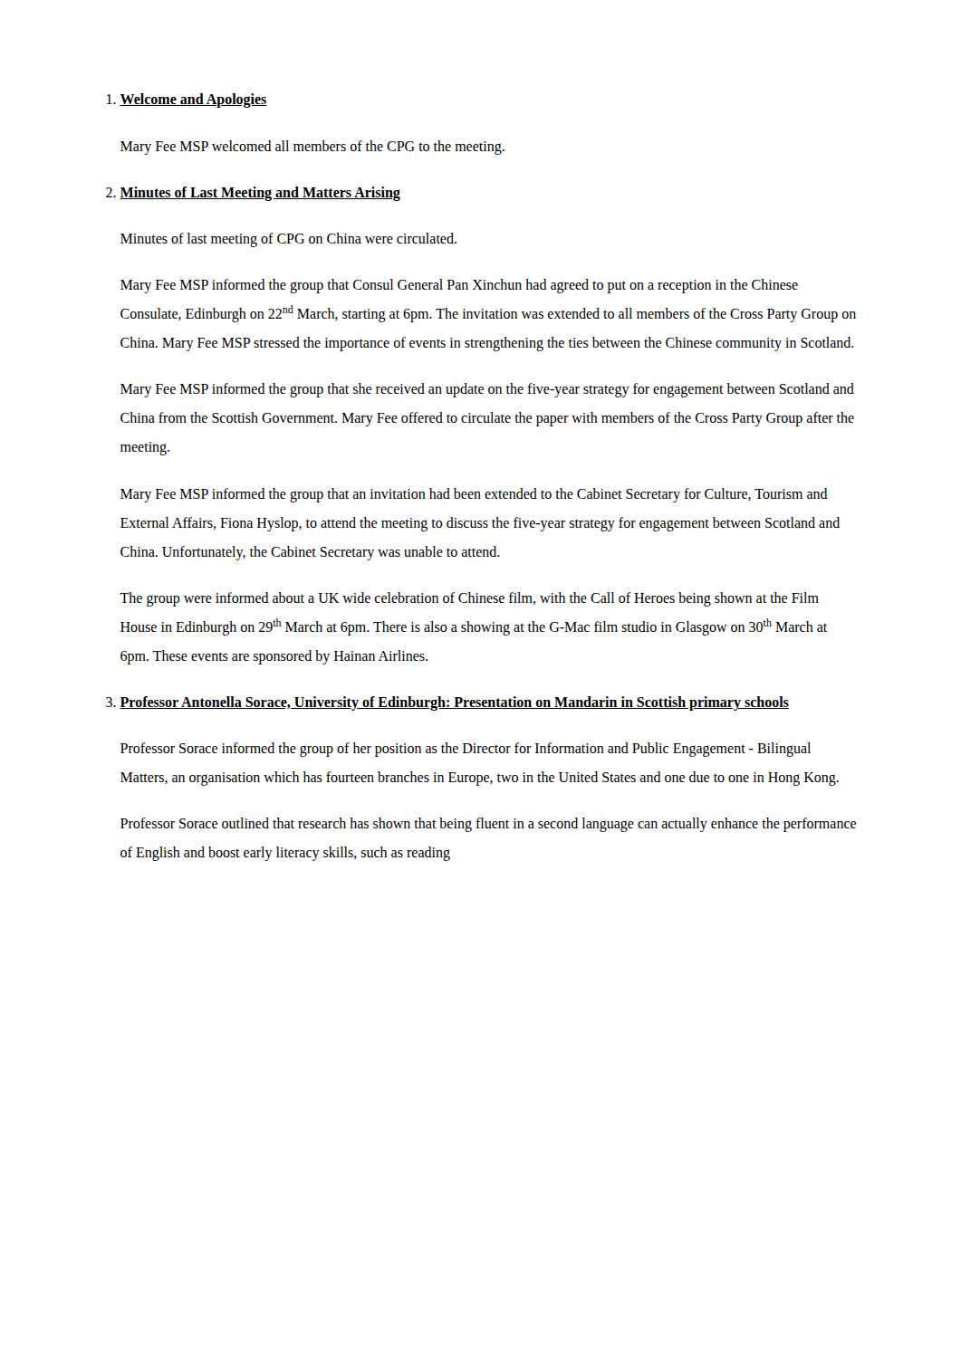Welcome and Apologies
Mary Fee MSP welcomed all members of the CPG to the meeting.
Minutes of Last Meeting and Matters Arising
Minutes of last meeting of CPG on China were circulated.
Mary Fee MSP informed the group that Consul General Pan Xinchun had agreed to put on a reception in the Chinese Consulate, Edinburgh on 22nd March, starting at 6pm. The invitation was extended to all members of the Cross Party Group on China. Mary Fee MSP stressed the importance of events in strengthening the ties between the Chinese community in Scotland.
Mary Fee MSP informed the group that she received an update on the five-year strategy for engagement between Scotland and China from the Scottish Government. Mary Fee offered to circulate the paper with members of the Cross Party Group after the meeting.
Mary Fee MSP informed the group that an invitation had been extended to the Cabinet Secretary for Culture, Tourism and External Affairs, Fiona Hyslop, to attend the meeting to discuss the five-year strategy for engagement between Scotland and China. Unfortunately, the Cabinet Secretary was unable to attend.
The group were informed about a UK wide celebration of Chinese film, with the Call of Heroes being shown at the Film House in Edinburgh on 29th March at 6pm. There is also a showing at the G-Mac film studio in Glasgow on 30th March at 6pm. These events are sponsored by Hainan Airlines.
Professor Antonella Sorace, University of Edinburgh: Presentation on Mandarin in Scottish primary schools
Professor Sorace informed the group of her position as the Director for Information and Public Engagement - Bilingual Matters, an organisation which has fourteen branches in Europe, two in the United States and one due to one in Hong Kong.
Professor Sorace outlined that research has shown that being fluent in a second language can actually enhance the performance of English and boost early literacy skills, such as reading